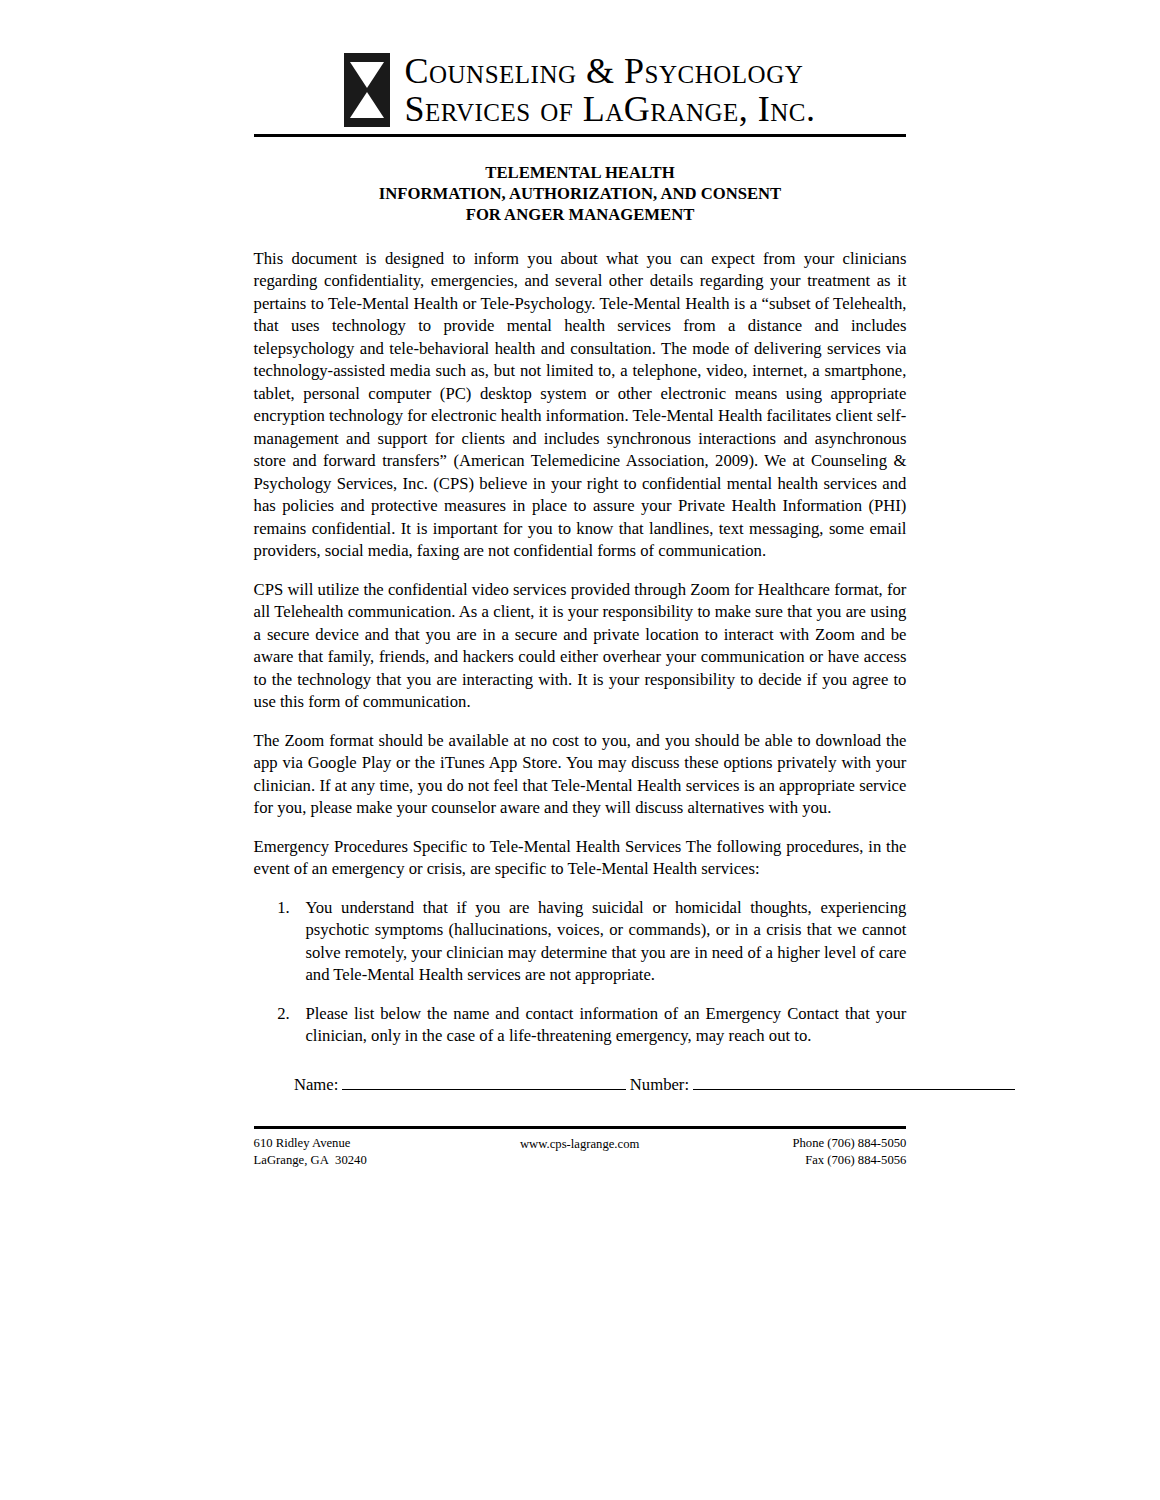Counseling & Psychology Services of LaGrange, Inc.
TELEMENTAL HEALTH
INFORMATION, AUTHORIZATION, AND CONSENT
FOR ANGER MANAGEMENT
This document is designed to inform you about what you can expect from your clinicians regarding confidentiality, emergencies, and several other details regarding your treatment as it pertains to Tele-Mental Health or Tele-Psychology. Tele-Mental Health is a “subset of Telehealth, that uses technology to provide mental health services from a distance and includes telepsychology and tele-behavioral health and consultation. The mode of delivering services via technology-assisted media such as, but not limited to, a telephone, video, internet, a smartphone, tablet, personal computer (PC) desktop system or other electronic means using appropriate encryption technology for electronic health information. Tele-Mental Health facilitates client self-management and support for clients and includes synchronous interactions and asynchronous store and forward transfers” (American Telemedicine Association, 2009). We at Counseling & Psychology Services, Inc. (CPS) believe in your right to confidential mental health services and has policies and protective measures in place to assure your Private Health Information (PHI) remains confidential. It is important for you to know that landlines, text messaging, some email providers, social media, faxing are not confidential forms of communication.
CPS will utilize the confidential video services provided through Zoom for Healthcare format, for all Telehealth communication. As a client, it is your responsibility to make sure that you are using a secure device and that you are in a secure and private location to interact with Zoom and be aware that family, friends, and hackers could either overhear your communication or have access to the technology that you are interacting with. It is your responsibility to decide if you agree to use this form of communication.
The Zoom format should be available at no cost to you, and you should be able to download the app via Google Play or the iTunes App Store. You may discuss these options privately with your clinician. If at any time, you do not feel that Tele-Mental Health services is an appropriate service for you, please make your counselor aware and they will discuss alternatives with you.
Emergency Procedures Specific to Tele-Mental Health Services The following procedures, in the event of an emergency or crisis, are specific to Tele-Mental Health services:
You understand that if you are having suicidal or homicidal thoughts, experiencing psychotic symptoms (hallucinations, voices, or commands), or in a crisis that we cannot solve remotely, your clinician may determine that you are in need of a higher level of care and Tele-Mental Health services are not appropriate.
Please list below the name and contact information of an Emergency Contact that your clinician, only in the case of a life-threatening emergency, may reach out to.
Name: Number:
610 Ridley Avenue
LaGrange, GA 30240
www.cps-lagrange.com
Phone (706) 884-5050
Fax (706) 884-5056